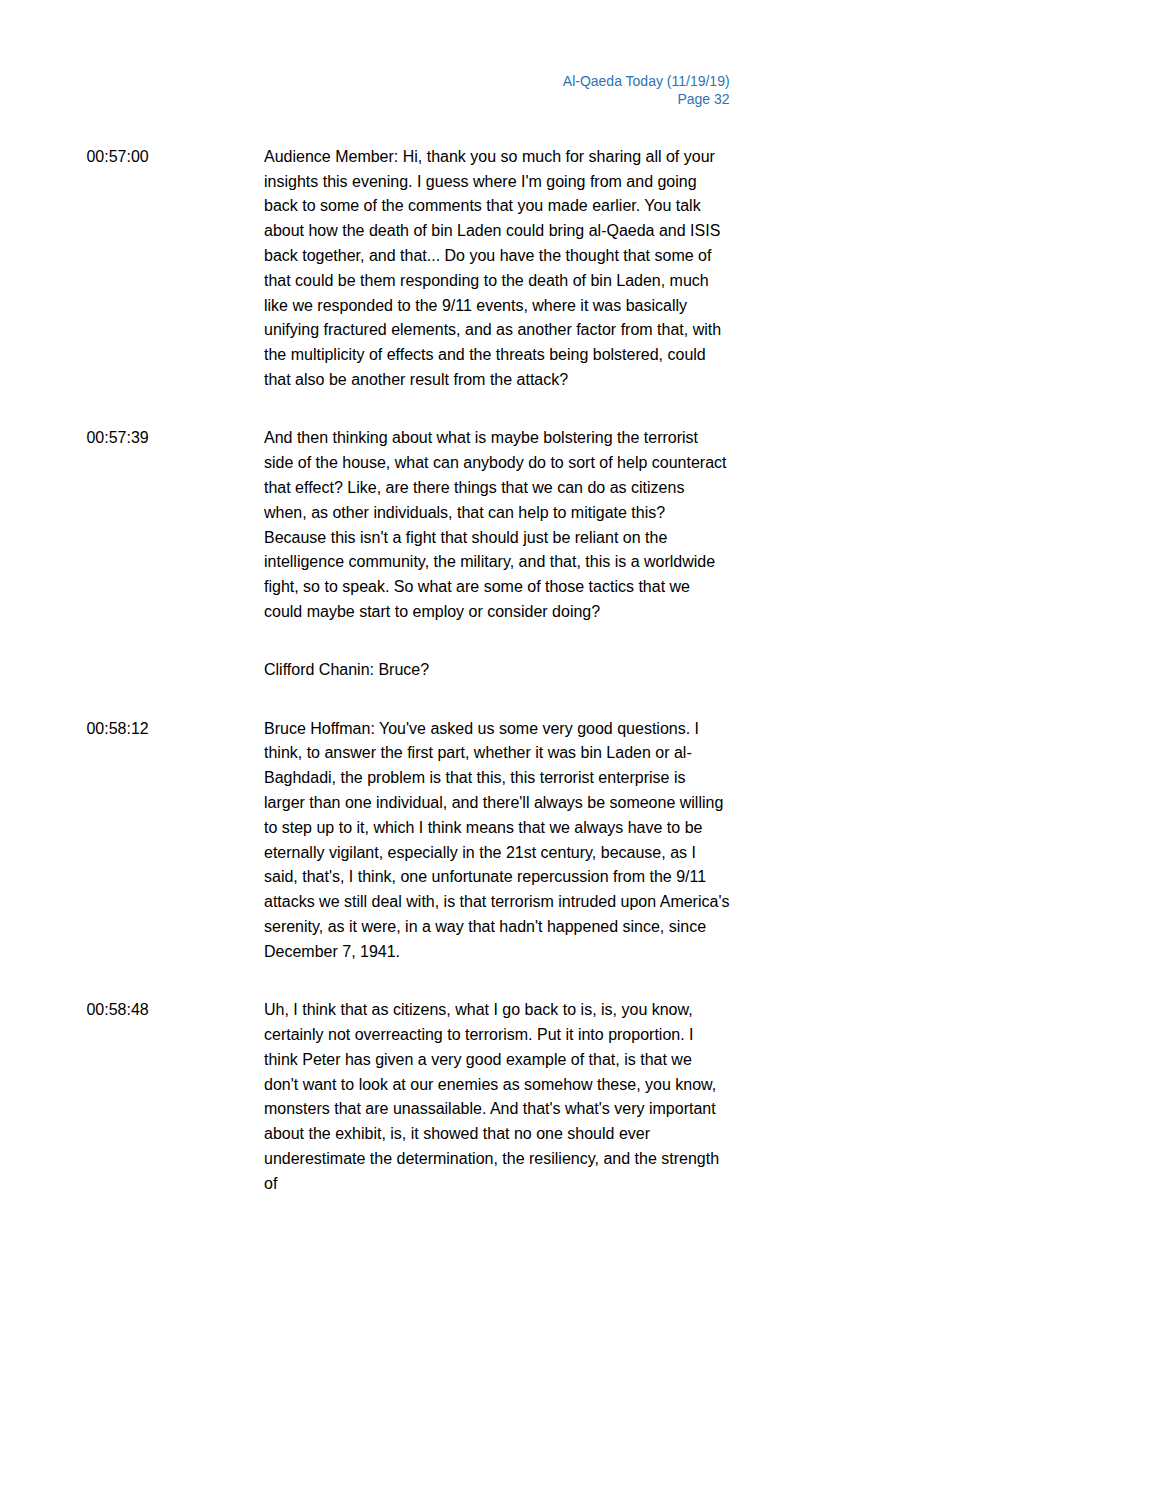Al-Qaeda Today (11/19/19)
Page 32
00:57:00
Audience Member: Hi, thank you so much for sharing all of your insights this evening. I guess where I'm going from and going back to some of the comments that you made earlier. You talk about how the death of bin Laden could bring al-Qaeda and ISIS back together, and that... Do you have the thought that some of that could be them responding to the death of bin Laden, much like we responded to the 9/11 events, where it was basically unifying fractured elements, and as another factor from that, with the multiplicity of effects and the threats being bolstered, could that also be another result from the attack?
00:57:39
And then thinking about what is maybe bolstering the terrorist side of the house, what can anybody do to sort of help counteract that effect? Like, are there things that we can do as citizens when, as other individuals, that can help to mitigate this? Because this isn't a fight that should just be reliant on the intelligence community, the military, and that, this is a worldwide fight, so to speak. So what are some of those tactics that we could maybe start to employ or consider doing?
00:00:00
Clifford Chanin: Bruce?
00:58:12
Bruce Hoffman: You've asked us some very good questions. I think, to answer the first part, whether it was bin Laden or al-Baghdadi, the problem is that this, this terrorist enterprise is larger than one individual, and there'll always be someone willing to step up to it, which I think means that we always have to be eternally vigilant, especially in the 21st century, because, as I said, that's, I think, one unfortunate repercussion from the 9/11 attacks we still deal with, is that terrorism intruded upon America's serenity, as it were, in a way that hadn't happened since, since December 7, 1941.
00:58:48
Uh, I think that as citizens, what I go back to is, is, you know, certainly not overreacting to terrorism. Put it into proportion. I think Peter has given a very good example of that, is that we don't want to look at our enemies as somehow these, you know, monsters that are unassailable. And that's what's very important about the exhibit, is, it showed that no one should ever underestimate the determination, the resiliency, and the strength of